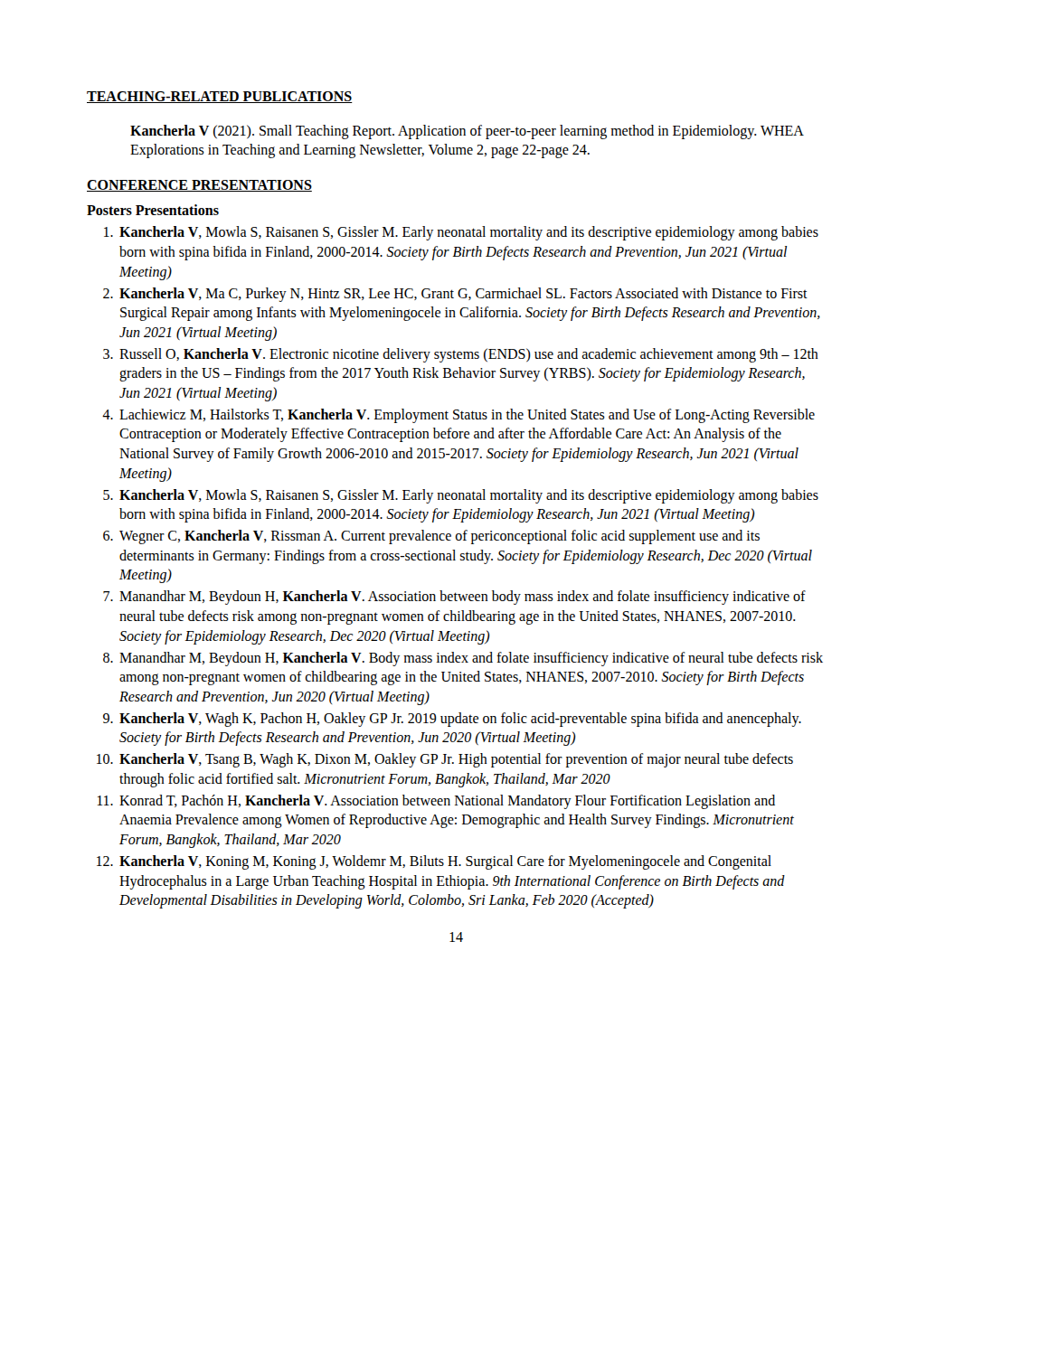Teaching-Related Publications
Kancherla V (2021). Small Teaching Report. Application of peer-to-peer learning method in Epidemiology. WHEA Explorations in Teaching and Learning Newsletter, Volume 2, page 22-page 24.
Conference Presentations
Posters Presentations
Kancherla V, Mowla S, Raisanen S, Gissler M. Early neonatal mortality and its descriptive epidemiology among babies born with spina bifida in Finland, 2000-2014. Society for Birth Defects Research and Prevention, Jun 2021 (Virtual Meeting)
Kancherla V, Ma C, Purkey N, Hintz SR, Lee HC, Grant G, Carmichael SL. Factors Associated with Distance to First Surgical Repair among Infants with Myelomeningocele in California. Society for Birth Defects Research and Prevention, Jun 2021 (Virtual Meeting)
Russell O, Kancherla V. Electronic nicotine delivery systems (ENDS) use and academic achievement among 9th – 12th graders in the US – Findings from the 2017 Youth Risk Behavior Survey (YRBS). Society for Epidemiology Research, Jun 2021 (Virtual Meeting)
Lachiewicz M, Hailstorks T, Kancherla V. Employment Status in the United States and Use of Long-Acting Reversible Contraception or Moderately Effective Contraception before and after the Affordable Care Act: An Analysis of the National Survey of Family Growth 2006-2010 and 2015-2017. Society for Epidemiology Research, Jun 2021 (Virtual Meeting)
Kancherla V, Mowla S, Raisanen S, Gissler M. Early neonatal mortality and its descriptive epidemiology among babies born with spina bifida in Finland, 2000-2014. Society for Epidemiology Research, Jun 2021 (Virtual Meeting)
Wegner C, Kancherla V, Rissman A. Current prevalence of periconceptional folic acid supplement use and its determinants in Germany: Findings from a cross-sectional study. Society for Epidemiology Research, Dec 2020 (Virtual Meeting)
Manandhar M, Beydoun H, Kancherla V. Association between body mass index and folate insufficiency indicative of neural tube defects risk among non-pregnant women of childbearing age in the United States, NHANES, 2007-2010. Society for Epidemiology Research, Dec 2020 (Virtual Meeting)
Manandhar M, Beydoun H, Kancherla V. Body mass index and folate insufficiency indicative of neural tube defects risk among non-pregnant women of childbearing age in the United States, NHANES, 2007-2010. Society for Birth Defects Research and Prevention, Jun 2020 (Virtual Meeting)
Kancherla V, Wagh K, Pachon H, Oakley GP Jr. 2019 update on folic acid-preventable spina bifida and anencephaly. Society for Birth Defects Research and Prevention, Jun 2020 (Virtual Meeting)
Kancherla V, Tsang B, Wagh K, Dixon M, Oakley GP Jr. High potential for prevention of major neural tube defects through folic acid fortified salt. Micronutrient Forum, Bangkok, Thailand, Mar 2020
Konrad T, Pachón H, Kancherla V. Association between National Mandatory Flour Fortification Legislation and Anaemia Prevalence among Women of Reproductive Age: Demographic and Health Survey Findings. Micronutrient Forum, Bangkok, Thailand, Mar 2020
Kancherla V, Koning M, Koning J, Woldemr M, Biluts H. Surgical Care for Myelomeningocele and Congenital Hydrocephalus in a Large Urban Teaching Hospital in Ethiopia. 9th International Conference on Birth Defects and Developmental Disabilities in Developing World, Colombo, Sri Lanka, Feb 2020 (Accepted)
14